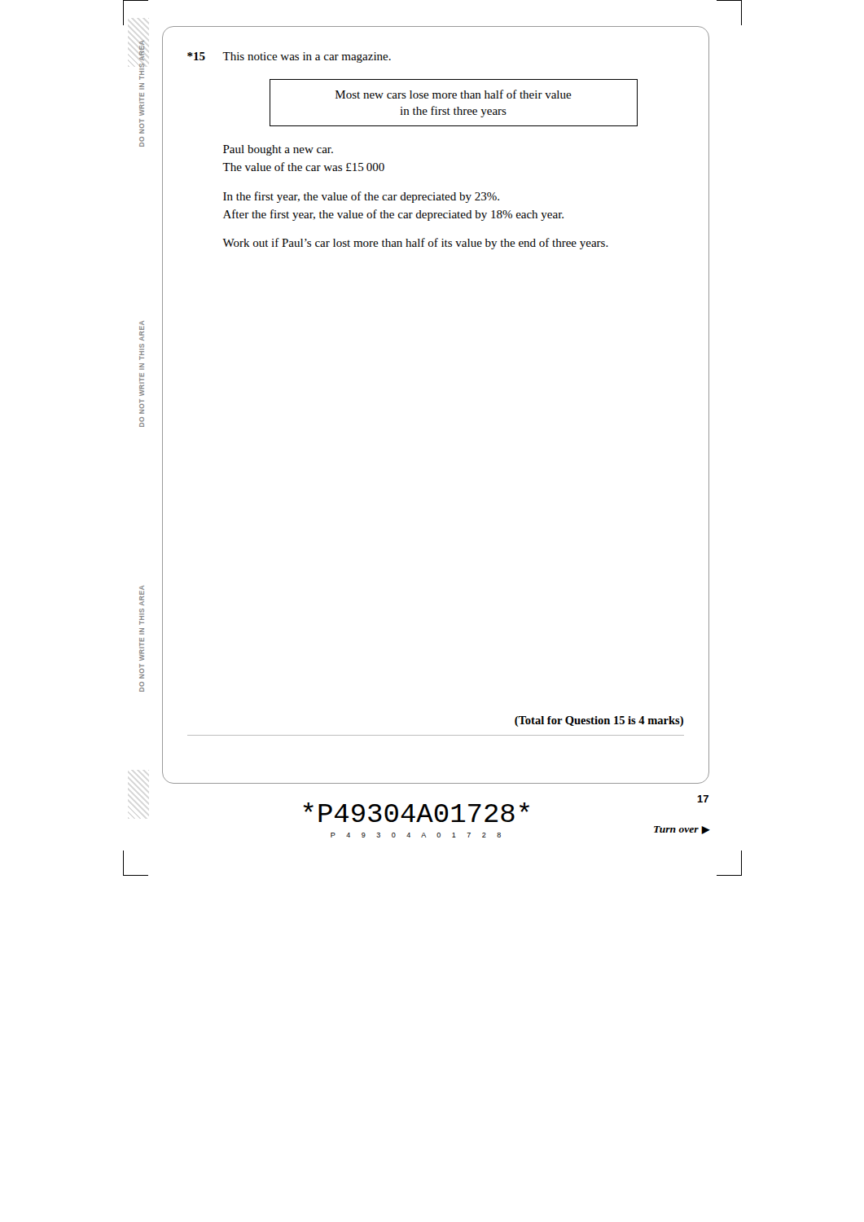DO NOT WRITE IN THIS AREA DO NOT WRITE IN THIS AREA DO NOT WRITE IN THIS AREA
*15
This notice was in a car magazine.
Most new cars lose more than half of their value
in the first three years
Paul bought a new car. The value of the car was £15 000
In the first year, the value of the car depreciated by 23%. After the first year, the value of the car depreciated by 18% each year.
Work out if Paul’s car lost more than half of its value by the end of three years.
(Total for Question 15 is 4 marks)
17
*P49304A01728*
P 4 9 3 0 4 A 0 1 7 2 8
Turn over▶